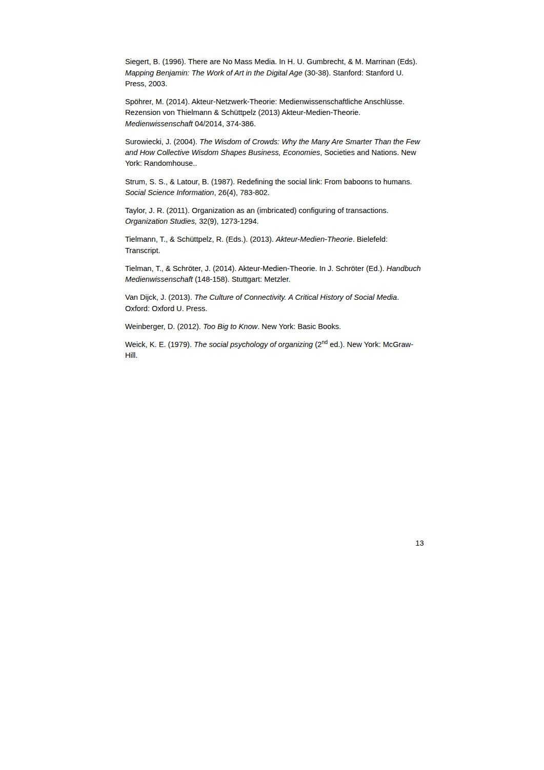Siegert, B. (1996). There are No Mass Media. In H. U. Gumbrecht, & M. Marrinan (Eds). Mapping Benjamin: The Work of Art in the Digital Age (30-38). Stanford: Stanford U. Press, 2003.
Spöhrer, M. (2014). Akteur-Netzwerk-Theorie: Medienwissenschaftliche Anschlüsse. Rezension von Thielmann & Schüttpelz (2013) Akteur-Medien-Theorie. Medienwissenschaft 04/2014, 374-386.
Surowiecki, J. (2004). The Wisdom of Crowds: Why the Many Are Smarter Than the Few and How Collective Wisdom Shapes Business, Economies, Societies and Nations. New York: Randomhouse..
Strum, S. S., & Latour, B. (1987). Redefining the social link: From baboons to humans. Social Science Information, 26(4), 783-802.
Taylor, J. R. (2011). Organization as an (imbricated) configuring of transactions. Organization Studies, 32(9), 1273-1294.
Tielmann, T., & Schüttpelz, R. (Eds.). (2013). Akteur-Medien-Theorie. Bielefeld: Transcript.
Tielman, T., & Schröter, J. (2014). Akteur-Medien-Theorie. In J. Schröter (Ed.). Handbuch Medienwissenschaft (148-158). Stuttgart: Metzler.
Van Dijck, J. (2013). The Culture of Connectivity. A Critical History of Social Media. Oxford: Oxford U. Press.
Weinberger, D. (2012). Too Big to Know. New York: Basic Books.
Weick, K. E. (1979). The social psychology of organizing (2nd ed.). New York: McGraw-Hill.
13